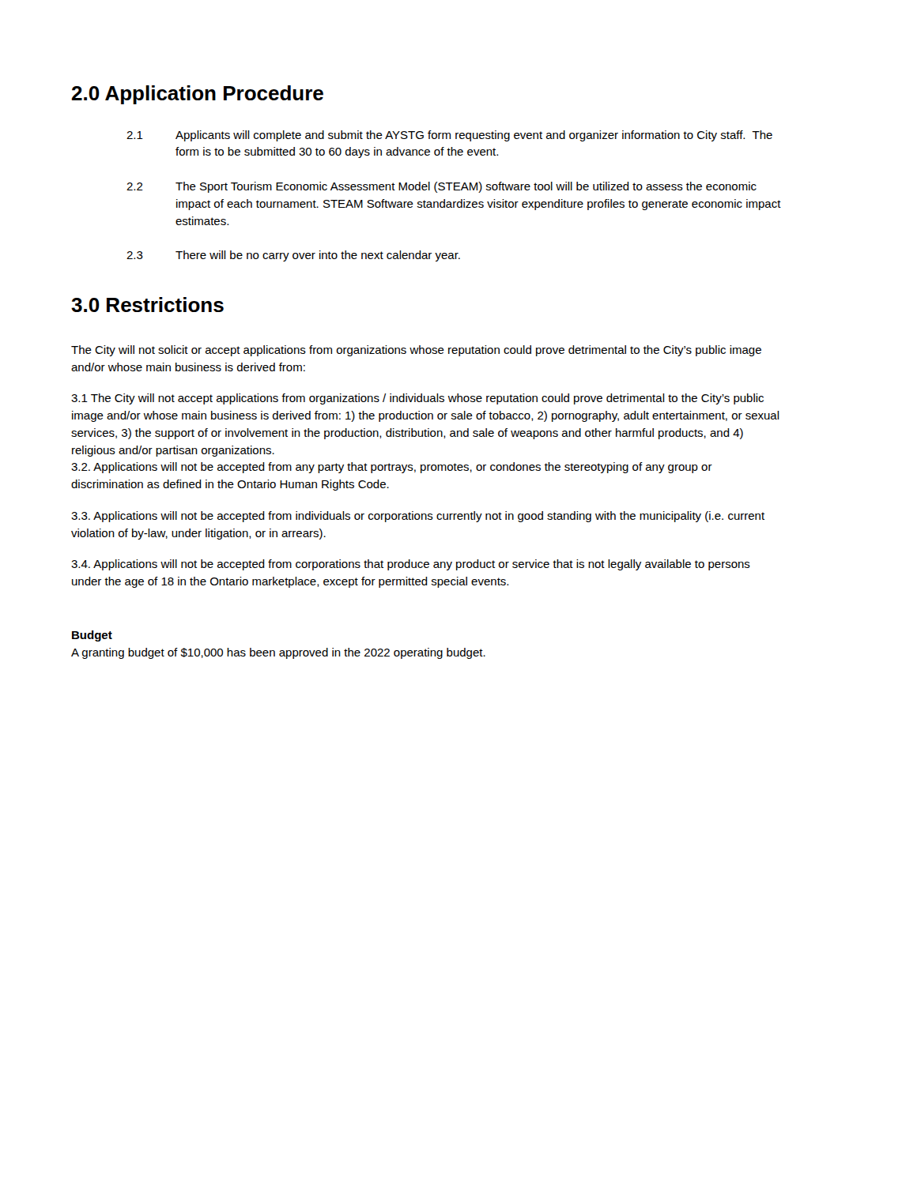2.0 Application Procedure
2.1
Applicants will complete and submit the AYSTG form requesting event and organizer information to City staff. The form is to be submitted 30 to 60 days in advance of the event.
2.2
The Sport Tourism Economic Assessment Model (STEAM) software tool will be utilized to assess the economic impact of each tournament. STEAM Software standardizes visitor expenditure profiles to generate economic impact estimates.
2.3
There will be no carry over into the next calendar year.
3.0 Restrictions
The City will not solicit or accept applications from organizations whose reputation could prove detrimental to the City’s public image and/or whose main business is derived from:
3.1 The City will not accept applications from organizations / individuals whose reputation could prove detrimental to the City’s public image and/or whose main business is derived from: 1) the production or sale of tobacco, 2) pornography, adult entertainment, or sexual services, 3) the support of or involvement in the production, distribution, and sale of weapons and other harmful products, and 4) religious and/or partisan organizations.
3.2. Applications will not be accepted from any party that portrays, promotes, or condones the stereotyping of any group or discrimination as defined in the Ontario Human Rights Code.
3.3. Applications will not be accepted from individuals or corporations currently not in good standing with the municipality (i.e. current violation of by-law, under litigation, or in arrears).
3.4. Applications will not be accepted from corporations that produce any product or service that is not legally available to persons under the age of 18 in the Ontario marketplace, except for permitted special events.
Budget
A granting budget of $10,000 has been approved in the 2022 operating budget.